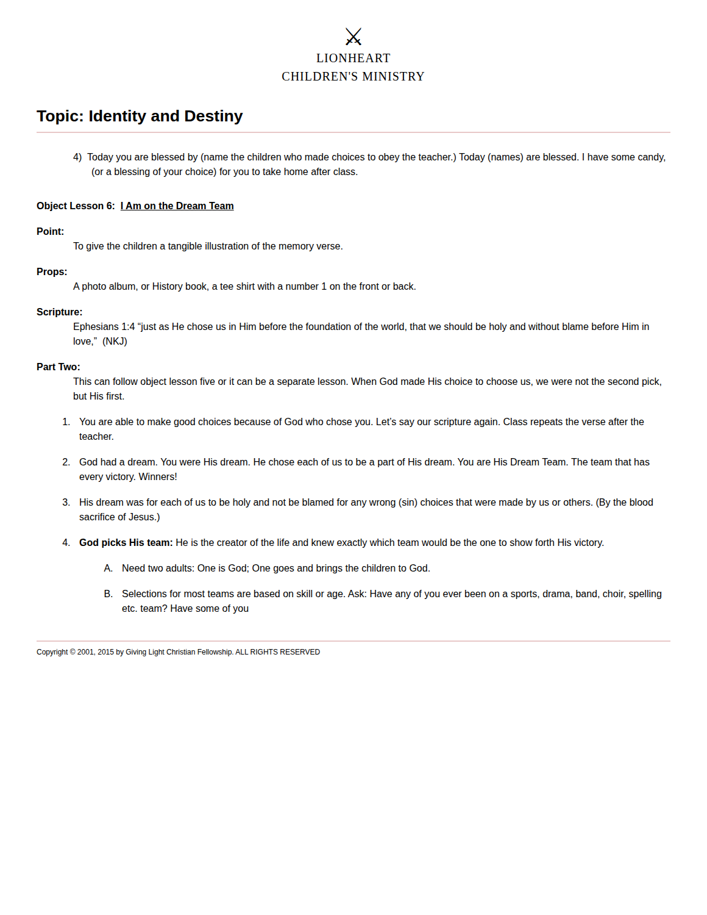⚔
LIONHEART CHILDREN'S MINISTRY
Topic: Identity and Destiny
4) Today you are blessed by (name the children who made choices to obey the teacher.) Today (names) are blessed. I have some candy, (or a blessing of your choice) for you to take home after class.
Object Lesson 6: I Am on the Dream Team
Point:
To give the children a tangible illustration of the memory verse.
Props:
A photo album, or History book, a tee shirt with a number 1 on the front or back.
Scripture:
Ephesians 1:4 “just as He chose us in Him before the foundation of the world, that we should be holy and without blame before Him in love,” (NKJ)
Part Two:
This can follow object lesson five or it can be a separate lesson. When God made His choice to choose us, we were not the second pick, but His first.
You are able to make good choices because of God who chose you. Let’s say our scripture again. Class repeats the verse after the teacher.
God had a dream. You were His dream. He chose each of us to be a part of His dream. You are His Dream Team. The team that has every victory. Winners!
His dream was for each of us to be holy and not be blamed for any wrong (sin) choices that were made by us or others. (By the blood sacrifice of Jesus.)
God picks His team: He is the creator of the life and knew exactly which team would be the one to show forth His victory.
Need two adults: One is God; One goes and brings the children to God.
Selections for most teams are based on skill or age. Ask: Have any of you ever been on a sports, drama, band, choir, spelling etc. team? Have some of you
Copyright © 2001, 2015 by Giving Light Christian Fellowship. ALL RIGHTS RESERVED